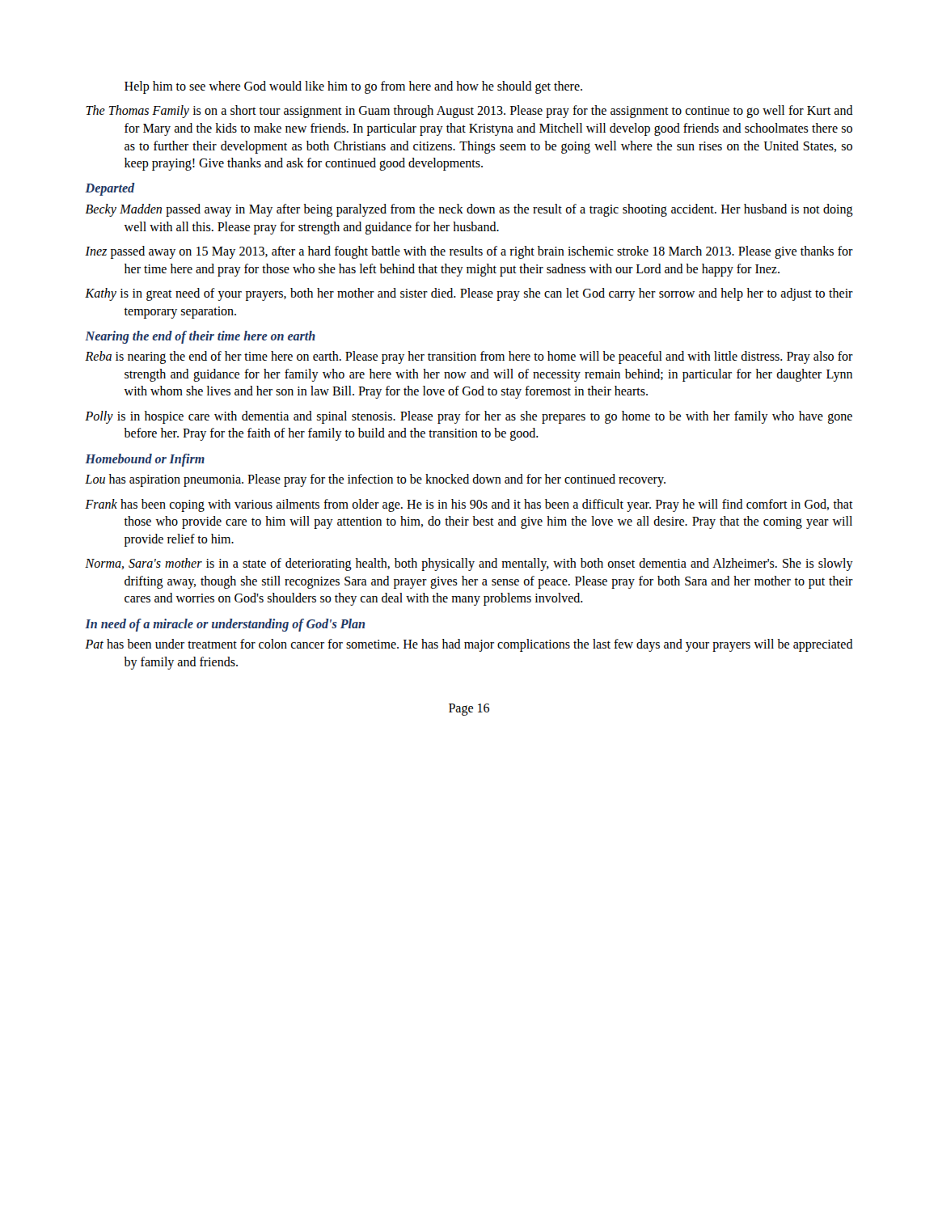Help him to see where God would like him to go from here and how he should get there.
The Thomas Family is on a short tour assignment in Guam through August 2013. Please pray for the assignment to continue to go well for Kurt and for Mary and the kids to make new friends. In particular pray that Kristyna and Mitchell will develop good friends and schoolmates there so as to further their development as both Christians and citizens. Things seem to be going well where the sun rises on the United States, so keep praying! Give thanks and ask for continued good developments.
Departed
Becky Madden passed away in May after being paralyzed from the neck down as the result of a tragic shooting accident. Her husband is not doing well with all this. Please pray for strength and guidance for her husband.
Inez passed away on 15 May 2013, after a hard fought battle with the results of a right brain ischemic stroke 18 March 2013. Please give thanks for her time here and pray for those who she has left behind that they might put their sadness with our Lord and be happy for Inez.
Kathy is in great need of your prayers, both her mother and sister died. Please pray she can let God carry her sorrow and help her to adjust to their temporary separation.
Nearing the end of their time here on earth
Reba is nearing the end of her time here on earth. Please pray her transition from here to home will be peaceful and with little distress. Pray also for strength and guidance for her family who are here with her now and will of necessity remain behind; in particular for her daughter Lynn with whom she lives and her son in law Bill. Pray for the love of God to stay foremost in their hearts.
Polly is in hospice care with dementia and spinal stenosis. Please pray for her as she prepares to go home to be with her family who have gone before her. Pray for the faith of her family to build and the transition to be good.
Homebound or Infirm
Lou has aspiration pneumonia. Please pray for the infection to be knocked down and for her continued recovery.
Frank has been coping with various ailments from older age. He is in his 90s and it has been a difficult year. Pray he will find comfort in God, that those who provide care to him will pay attention to him, do their best and give him the love we all desire. Pray that the coming year will provide relief to him.
Norma, Sara's mother is in a state of deteriorating health, both physically and mentally, with both onset dementia and Alzheimer's. She is slowly drifting away, though she still recognizes Sara and prayer gives her a sense of peace. Please pray for both Sara and her mother to put their cares and worries on God's shoulders so they can deal with the many problems involved.
In need of a miracle or understanding of God's Plan
Pat has been under treatment for colon cancer for sometime. He has had major complications the last few days and your prayers will be appreciated by family and friends.
Page 16